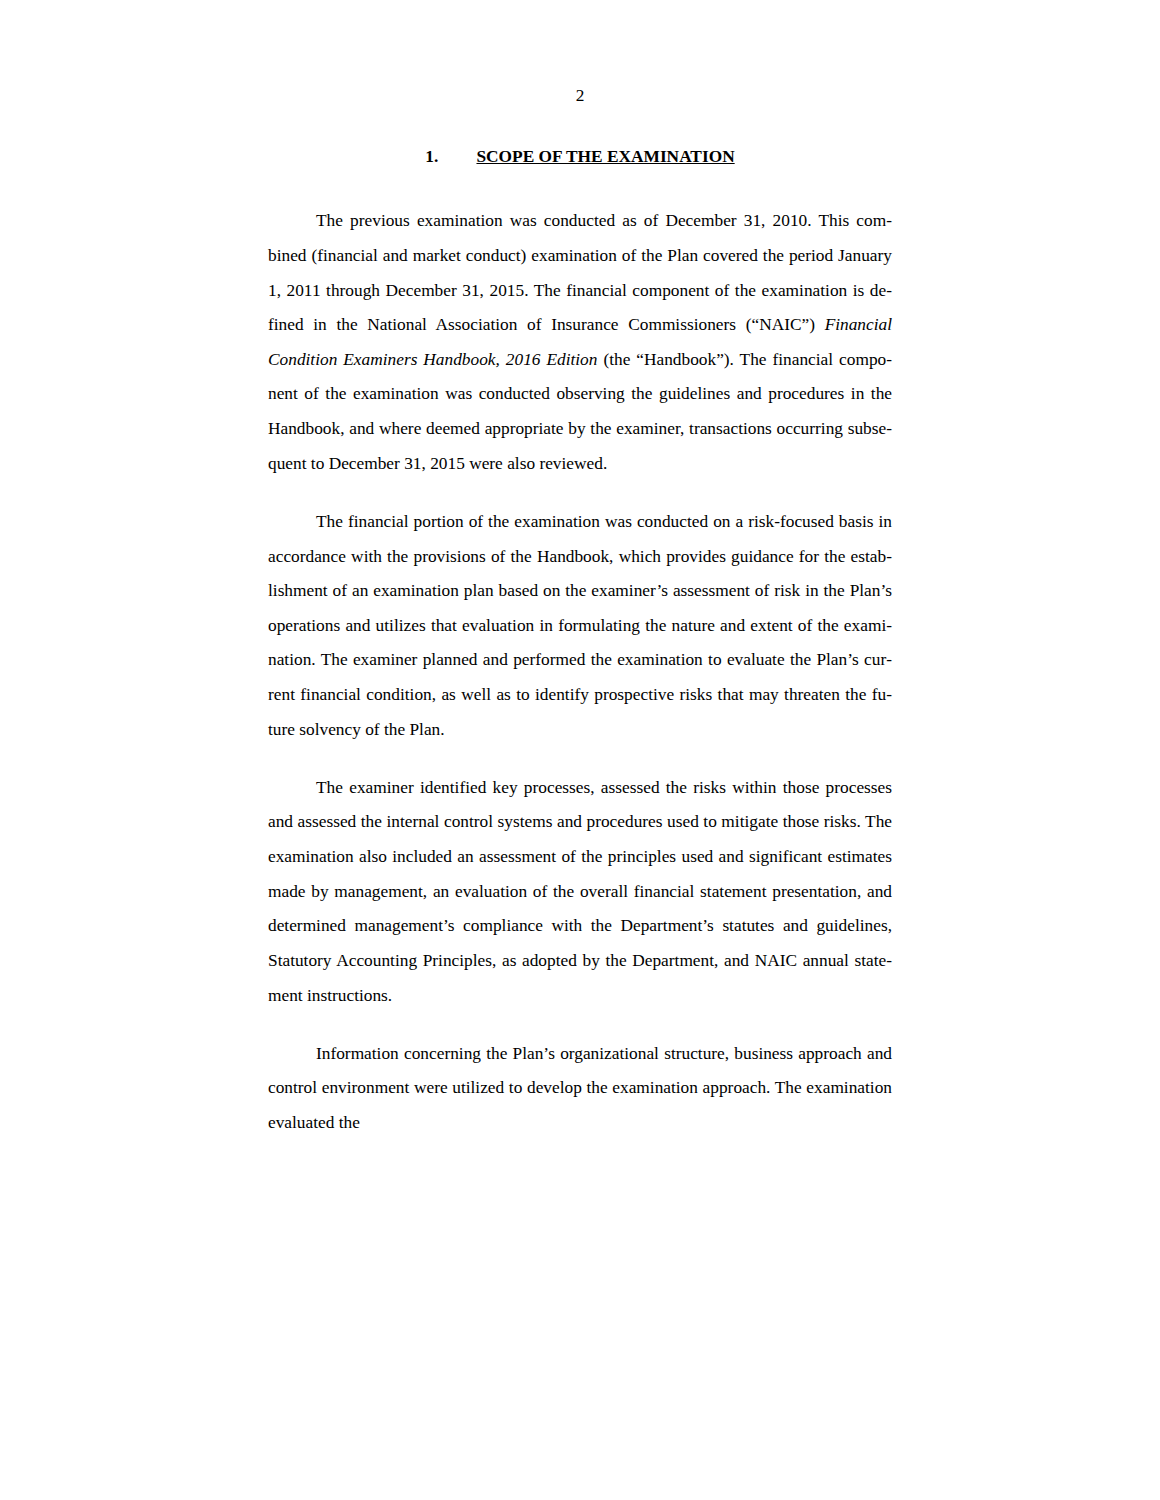2
1. SCOPE OF THE EXAMINATION
The previous examination was conducted as of December 31, 2010. This combined (financial and market conduct) examination of the Plan covered the period January 1, 2011 through December 31, 2015. The financial component of the examination is defined in the National Association of Insurance Commissioners (“NAIC”) Financial Condition Examiners Handbook, 2016 Edition (the “Handbook”). The financial component of the examination was conducted observing the guidelines and procedures in the Handbook, and where deemed appropriate by the examiner, transactions occurring subsequent to December 31, 2015 were also reviewed.
The financial portion of the examination was conducted on a risk-focused basis in accordance with the provisions of the Handbook, which provides guidance for the establishment of an examination plan based on the examiner’s assessment of risk in the Plan’s operations and utilizes that evaluation in formulating the nature and extent of the examination. The examiner planned and performed the examination to evaluate the Plan’s current financial condition, as well as to identify prospective risks that may threaten the future solvency of the Plan.
The examiner identified key processes, assessed the risks within those processes and assessed the internal control systems and procedures used to mitigate those risks. The examination also included an assessment of the principles used and significant estimates made by management, an evaluation of the overall financial statement presentation, and determined management’s compliance with the Department’s statutes and guidelines, Statutory Accounting Principles, as adopted by the Department, and NAIC annual statement instructions.
Information concerning the Plan’s organizational structure, business approach and control environment were utilized to develop the examination approach. The examination evaluated the